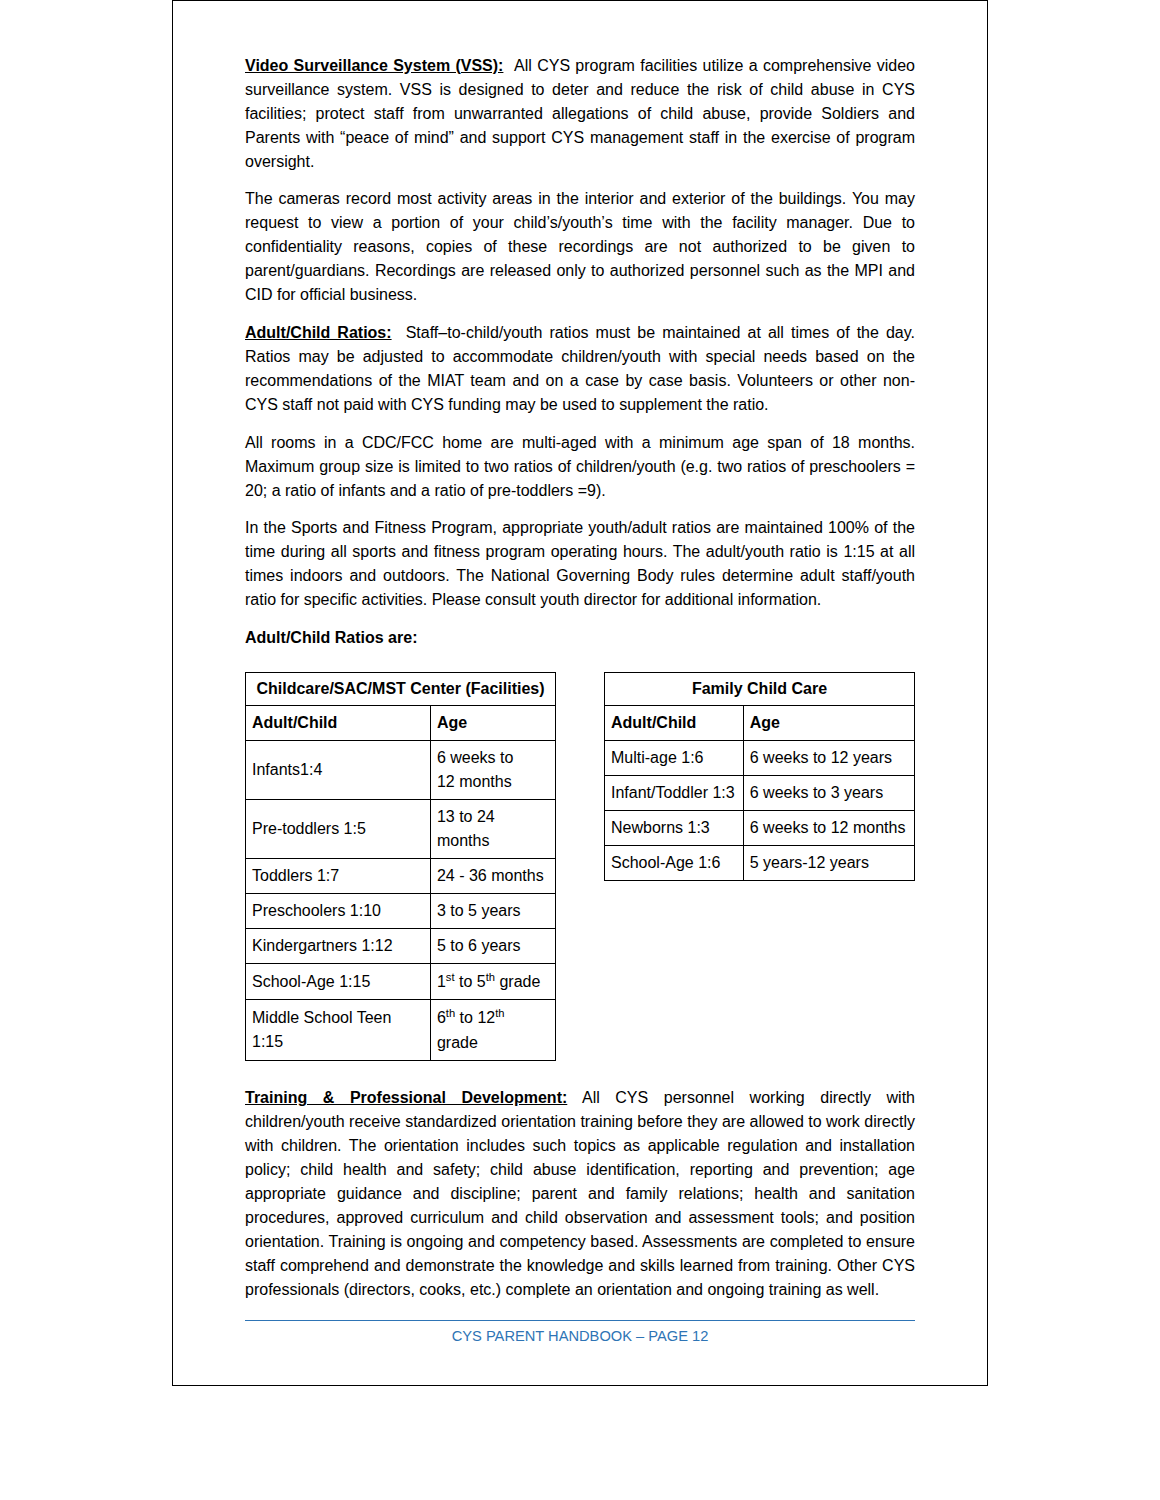Video Surveillance System (VSS): All CYS program facilities utilize a comprehensive video surveillance system. VSS is designed to deter and reduce the risk of child abuse in CYS facilities; protect staff from unwarranted allegations of child abuse, provide Soldiers and Parents with “peace of mind” and support CYS management staff in the exercise of program oversight.
The cameras record most activity areas in the interior and exterior of the buildings. You may request to view a portion of your child’s/youth’s time with the facility manager. Due to confidentiality reasons, copies of these recordings are not authorized to be given to parent/guardians. Recordings are released only to authorized personnel such as the MPI and CID for official business.
Adult/Child Ratios: Staff–to-child/youth ratios must be maintained at all times of the day. Ratios may be adjusted to accommodate children/youth with special needs based on the recommendations of the MIAT team and on a case by case basis. Volunteers or other non-CYS staff not paid with CYS funding may be used to supplement the ratio.
All rooms in a CDC/FCC home are multi-aged with a minimum age span of 18 months. Maximum group size is limited to two ratios of children/youth (e.g. two ratios of preschoolers = 20; a ratio of infants and a ratio of pre-toddlers =9).
In the Sports and Fitness Program, appropriate youth/adult ratios are maintained 100% of the time during all sports and fitness program operating hours. The adult/youth ratio is 1:15 at all times indoors and outdoors. The National Governing Body rules determine adult staff/youth ratio for specific activities. Please consult youth director for additional information.
Adult/Child Ratios are:
Childcare/SAC/MST Center (Facilities)
| Adult/Child | Age |
| --- | --- |
| Infants1:4 | 6 weeks to 12 months |
| Pre-toddlers 1:5 | 13 to 24 months |
| Toddlers 1:7 | 24 - 36 months |
| Preschoolers 1:10 | 3 to 5 years |
| Kindergartners 1:12 | 5 to 6 years |
| School-Age 1:15 | 1 st to 5 th grade |
| Middle School Teen 1:15 | 6 th to 12 th grade |
Family Child Care
| Adult/Child | Age |
| --- | --- |
| Multi-age 1:6 | 6 weeks to 12 years |
| Infant/Toddler 1:3 | 6 weeks to 3 years |
| Newborns 1:3 | 6 weeks to 12 months |
| School-Age 1:6 | 5 years-12 years |
Training & Professional Development: All CYS personnel working directly with children/youth receive standardized orientation training before they are allowed to work directly with children. The orientation includes such topics as applicable regulation and installation policy; child health and safety; child abuse identification, reporting and prevention; age appropriate guidance and discipline; parent and family relations; health and sanitation procedures, approved curriculum and child observation and assessment tools; and position orientation. Training is ongoing and competency based. Assessments are completed to ensure staff comprehend and demonstrate the knowledge and skills learned from training. Other CYS professionals (directors, cooks, etc.) complete an orientation and ongoing training as well.
CYS PARENT HANDBOOK – PAGE 12